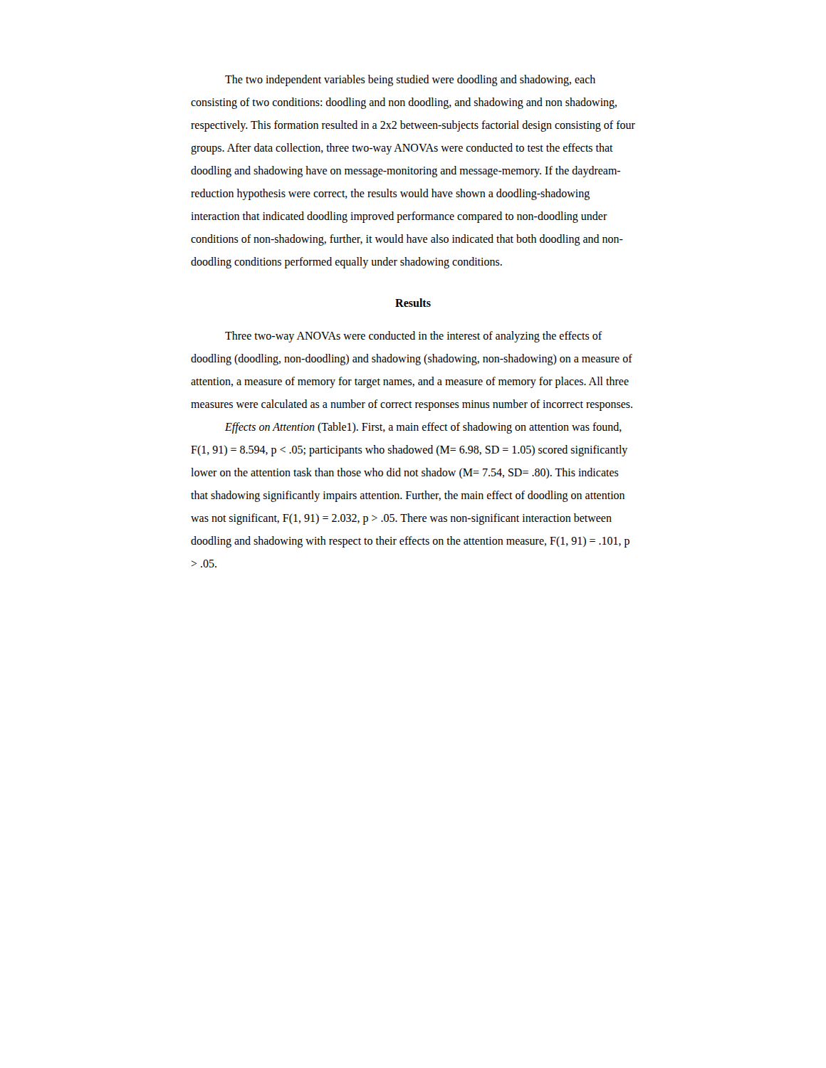The two independent variables being studied were doodling and shadowing, each consisting of two conditions: doodling and non doodling, and shadowing and non shadowing, respectively. This formation resulted in a 2x2 between-subjects factorial design consisting of four groups. After data collection, three two-way ANOVAs were conducted to test the effects that doodling and shadowing have on message-monitoring and message-memory. If the daydream-reduction hypothesis were correct, the results would have shown a doodling-shadowing interaction that indicated doodling improved performance compared to non-doodling under conditions of non-shadowing, further, it would have also indicated that both doodling and non-doodling conditions performed equally under shadowing conditions.
Results
Three two-way ANOVAs were conducted in the interest of analyzing the effects of doodling (doodling, non-doodling) and shadowing (shadowing, non-shadowing) on a measure of attention, a measure of memory for target names, and a measure of memory for places. All three measures were calculated as a number of correct responses minus number of incorrect responses.
Effects on Attention (Table1). First, a main effect of shadowing on attention was found, F(1, 91) = 8.594, p < .05; participants who shadowed (M= 6.98, SD = 1.05) scored significantly lower on the attention task than those who did not shadow (M= 7.54, SD= .80). This indicates that shadowing significantly impairs attention. Further, the main effect of doodling on attention was not significant, F(1, 91) = 2.032, p > .05. There was non-significant interaction between doodling and shadowing with respect to their effects on the attention measure, F(1, 91) = .101, p > .05.